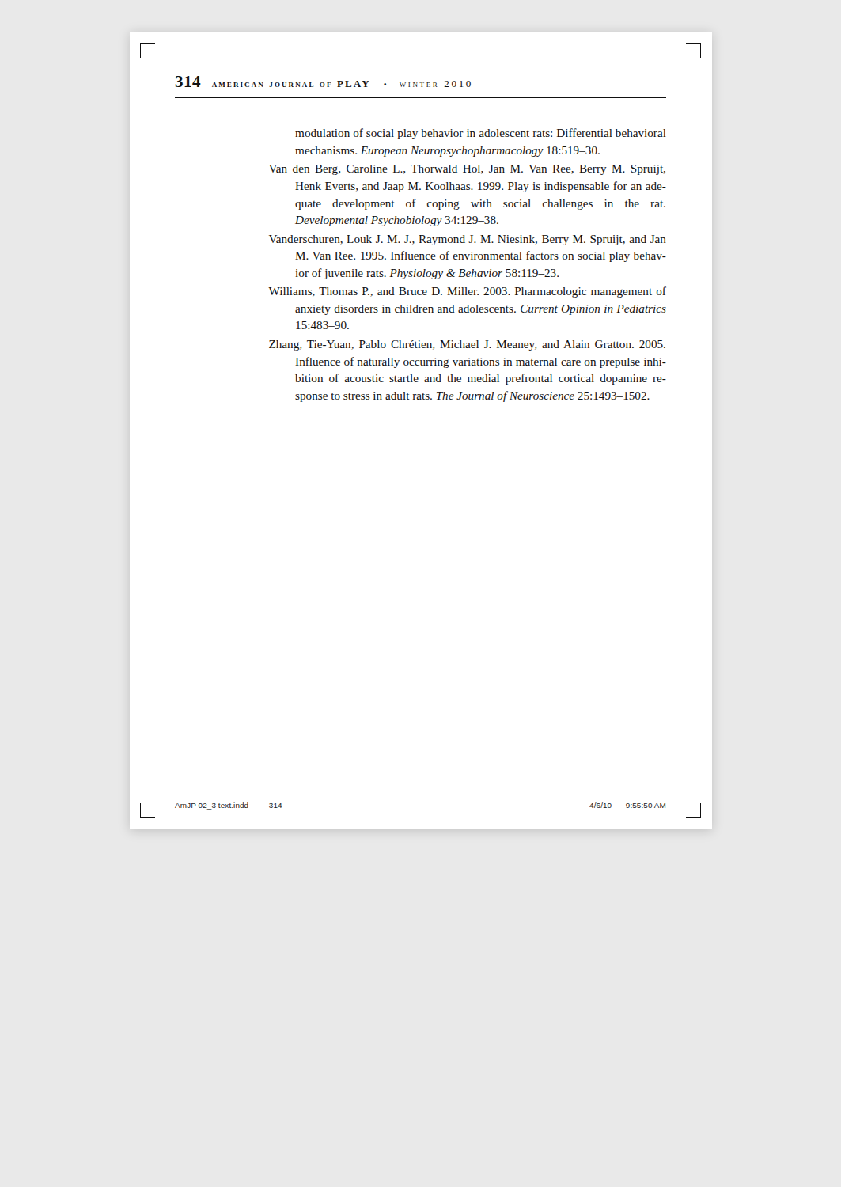314 american journal of play • Winter 2010
modulation of social play behavior in adolescent rats: Differential behavioral mechanisms. European Neuropsychopharmacology 18:519–30.
Van den Berg, Caroline L., Thorwald Hol, Jan M. Van Ree, Berry M. Spruijt, Henk Everts, and Jaap M. Koolhaas. 1999. Play is indispensable for an adequate development of coping with social challenges in the rat. Developmental Psychobiology 34:129–38.
Vanderschuren, Louk J. M. J., Raymond J. M. Niesink, Berry M. Spruijt, and Jan M. Van Ree. 1995. Influence of environmental factors on social play behavior of juvenile rats. Physiology & Behavior 58:119–23.
Williams, Thomas P., and Bruce D. Miller. 2003. Pharmacologic management of anxiety disorders in children and adolescents. Current Opinion in Pediatrics 15:483–90.
Zhang, Tie-Yuan, Pablo Chrétien, Michael J. Meaney, and Alain Gratton. 2005. Influence of naturally occurring variations in maternal care on prepulse inhibition of acoustic startle and the medial prefrontal cortical dopamine response to stress in adult rats. The Journal of Neuroscience 25:1493–1502.
AmJP 02_3 text.indd314
4/6/109:55:50 AM